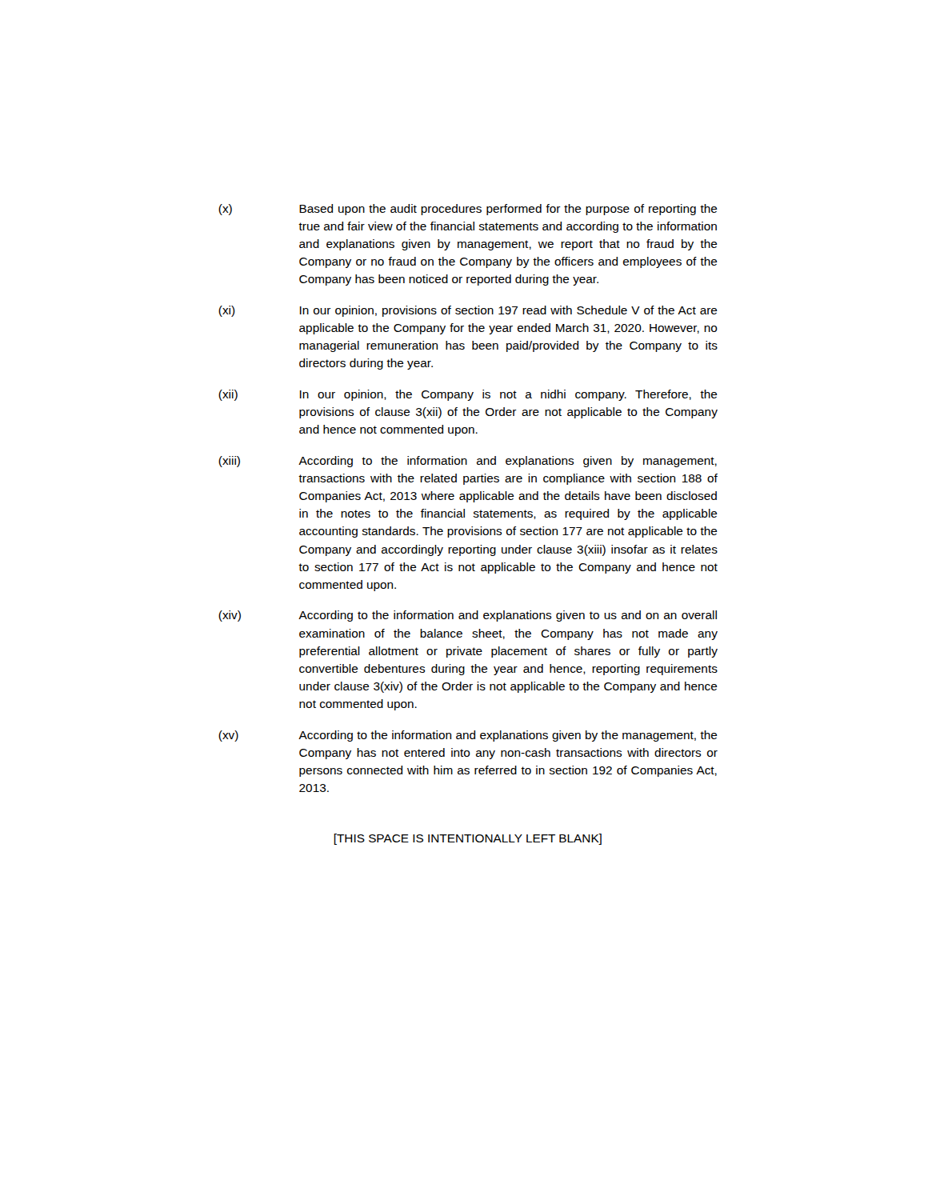| (x) | Based upon the audit procedures performed for the purpose of reporting the true and fair view of the financial statements and according to the information and explanations given by management, we report that no fraud by the Company or no fraud on the Company by the officers and employees of the Company has been noticed or reported during the year. |
| (xi) | In our opinion, provisions of section 197 read with Schedule V of the Act are applicable to the Company for the year ended March 31, 2020. However, no managerial remuneration has been paid/provided by the Company to its directors during the year. |
| (xii) | In our opinion, the Company is not a nidhi company. Therefore, the provisions of clause 3(xii) of the Order are not applicable to the Company and hence not commented upon. |
| (xiii) | According to the information and explanations given by management, transactions with the related parties are in compliance with section 188 of Companies Act, 2013 where applicable and the details have been disclosed in the notes to the financial statements, as required by the applicable accounting standards. The provisions of section 177 are not applicable to the Company and accordingly reporting under clause 3(xiii) insofar as it relates to section 177 of the Act is not applicable to the Company and hence not commented upon. |
| (xiv) | According to the information and explanations given to us and on an overall examination of the balance sheet, the Company has not made any preferential allotment or private placement of shares or fully or partly convertible debentures during the year and hence, reporting requirements under clause 3(xiv) of the Order is not applicable to the Company and hence not commented upon. |
| (xv) | According to the information and explanations given by the management, the Company has not entered into any non-cash transactions with directors or persons connected with him as referred to in section 192 of Companies Act, 2013. |
[THIS SPACE IS INTENTIONALLY LEFT BLANK]